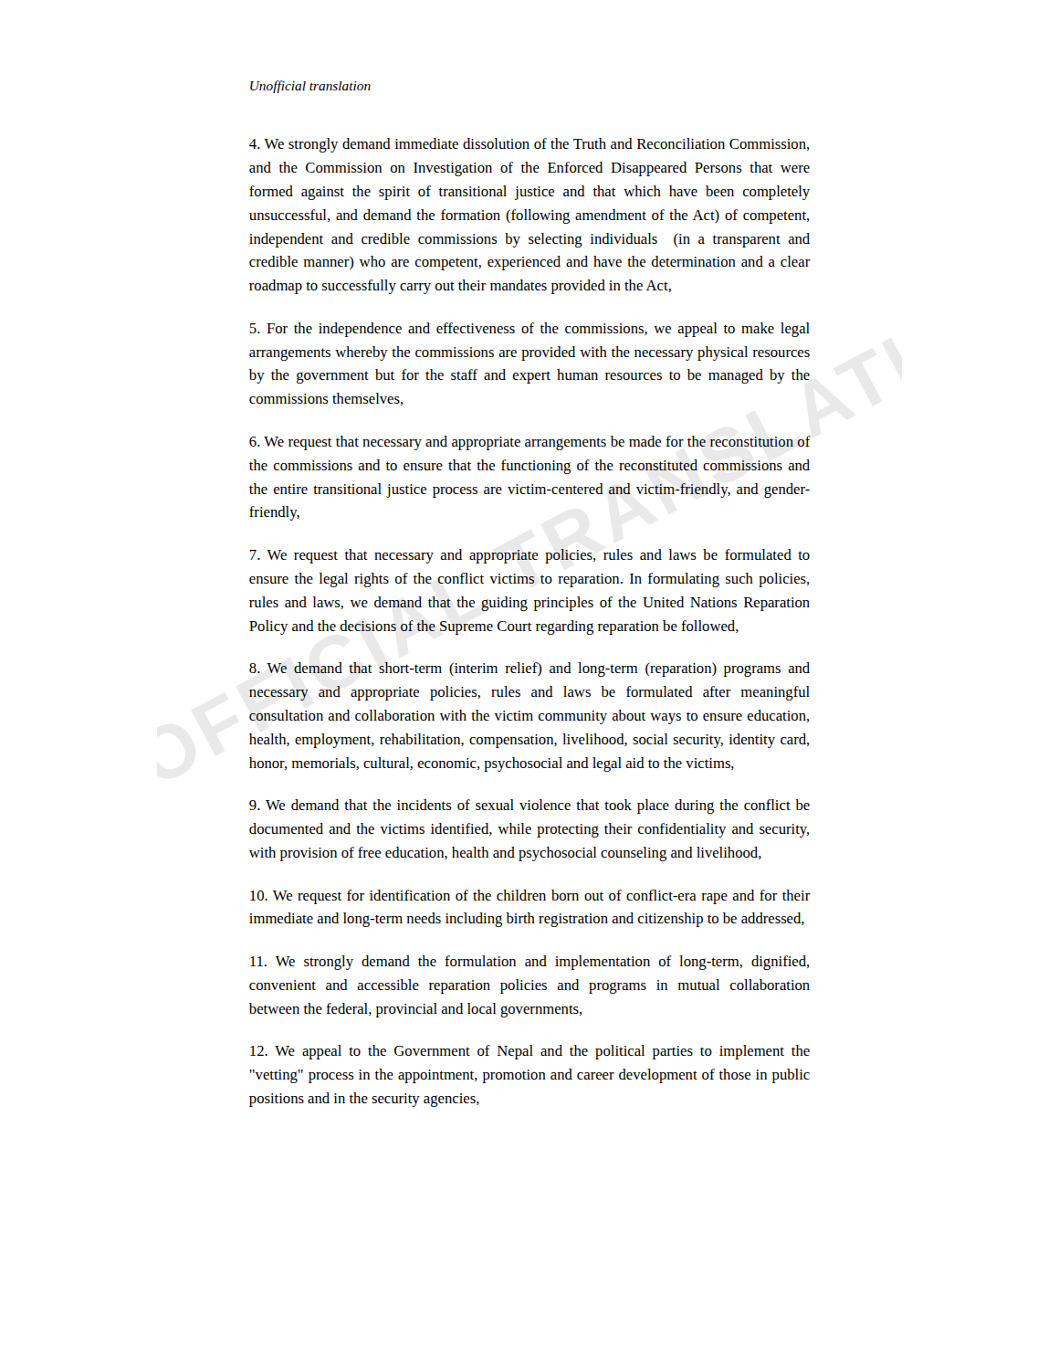UNOFFICIAL TRANSLATION
Unofficial translation
4. We strongly demand immediate dissolution of the Truth and Reconciliation Commission, and the Commission on Investigation of the Enforced Disappeared Persons that were formed against the spirit of transitional justice and that which have been completely unsuccessful, and demand the formation (following amendment of the Act) of competent, independent and credible commissions by selecting individuals (in a transparent and credible manner) who are competent, experienced and have the determination and a clear roadmap to successfully carry out their mandates provided in the Act,
5. For the independence and effectiveness of the commissions, we appeal to make legal arrangements whereby the commissions are provided with the necessary physical resources by the government but for the staff and expert human resources to be managed by the commissions themselves,
6. We request that necessary and appropriate arrangements be made for the reconstitution of the commissions and to ensure that the functioning of the reconstituted commissions and the entire transitional justice process are victim-centered and victim-friendly, and gender-friendly,
7. We request that necessary and appropriate policies, rules and laws be formulated to ensure the legal rights of the conflict victims to reparation. In formulating such policies, rules and laws, we demand that the guiding principles of the United Nations Reparation Policy and the decisions of the Supreme Court regarding reparation be followed,
8. We demand that short-term (interim relief) and long-term (reparation) programs and necessary and appropriate policies, rules and laws be formulated after meaningful consultation and collaboration with the victim community about ways to ensure education, health, employment, rehabilitation, compensation, livelihood, social security, identity card, honor, memorials, cultural, economic, psychosocial and legal aid to the victims,
9. We demand that the incidents of sexual violence that took place during the conflict be documented and the victims identified, while protecting their confidentiality and security, with provision of free education, health and psychosocial counseling and livelihood,
10. We request for identification of the children born out of conflict-era rape and for their immediate and long-term needs including birth registration and citizenship to be addressed,
11. We strongly demand the formulation and implementation of long-term, dignified, convenient and accessible reparation policies and programs in mutual collaboration between the federal, provincial and local governments,
12. We appeal to the Government of Nepal and the political parties to implement the "vetting" process in the appointment, promotion and career development of those in public positions and in the security agencies,